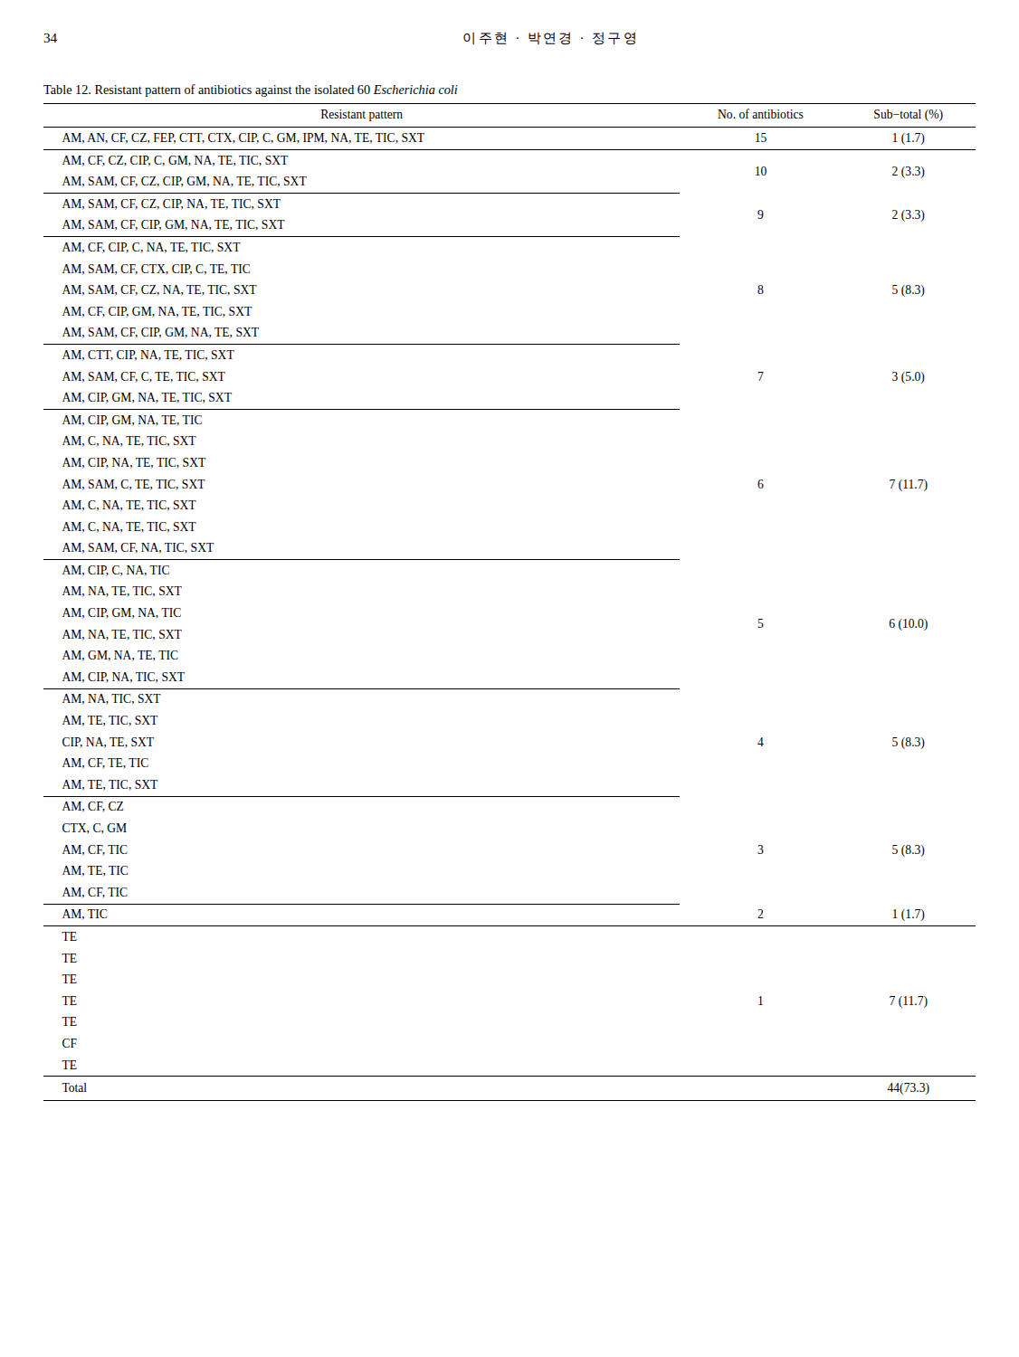34
이주현 · 박연경 · 정구영
Table 12. Resistant pattern of antibiotics against the isolated 60 Escherichia coli
| Resistant pattern | No. of antibiotics | Sub−total (%) |
| --- | --- | --- |
| AM, AN, CF, CZ, FEP, CTT, CTX, CIP, C, GM, IPM, NA, TE, TIC, SXT | 15 | 1 (1.7) |
| AM, CF, CZ, CIP, C, GM, NA, TE, TIC, SXT | 10 | 2 (3.3) |
| AM, SAM, CF, CZ, CIP, GM, NA, TE, TIC, SXT |
| AM, SAM, CF, CZ, CIP, NA, TE, TIC, SXT | 9 | 2 (3.3) |
| AM, SAM, CF, CIP, GM, NA, TE, TIC, SXT |
| AM, CF, CIP, C, NA, TE, TIC, SXT | 8 | 5 (8.3) |
| AM, SAM, CF, CTX, CIP, C, TE, TIC |
| AM, SAM, CF, CZ, NA, TE, TIC, SXT |
| AM, CF, CIP, GM, NA, TE, TIC, SXT |
| AM, SAM, CF, CIP, GM, NA, TE, SXT |
| AM, CTT, CIP, NA, TE, TIC, SXT | 7 | 3 (5.0) |
| AM, SAM, CF, C, TE, TIC, SXT |
| AM, CIP, GM, NA, TE, TIC, SXT |
| AM, CIP, GM, NA, TE, TIC | 6 | 7 (11.7) |
| AM, C, NA, TE, TIC, SXT |
| AM, CIP, NA, TE, TIC, SXT |
| AM, SAM, C, TE, TIC, SXT |
| AM, C, NA, TE, TIC, SXT |
| AM, C, NA, TE, TIC, SXT |
| AM, SAM, CF, NA, TIC, SXT |
| AM, CIP, C, NA, TIC | 5 | 6 (10.0) |
| AM, NA, TE, TIC, SXT |
| AM, CIP, GM, NA, TIC |
| AM, NA, TE, TIC, SXT |
| AM, GM, NA, TE, TIC |
| AM, CIP, NA, TIC, SXT |
| AM, NA, TIC, SXT | 4 | 5 (8.3) |
| AM, TE, TIC, SXT |
| CIP, NA, TE, SXT |
| AM, CF, TE, TIC |
| AM, TE, TIC, SXT |
| AM, CF, CZ | 3 | 5 (8.3) |
| CTX, C, GM |
| AM, CF, TIC |
| AM, TE, TIC |
| AM, CF, TIC |
| AM, TIC | 2 | 1 (1.7) |
| TE | 1 | 7 (11.7) |
| TE |
| TE |
| TE |
| TE |
| CF |
| TE |
| Total | | 44(73.3) |